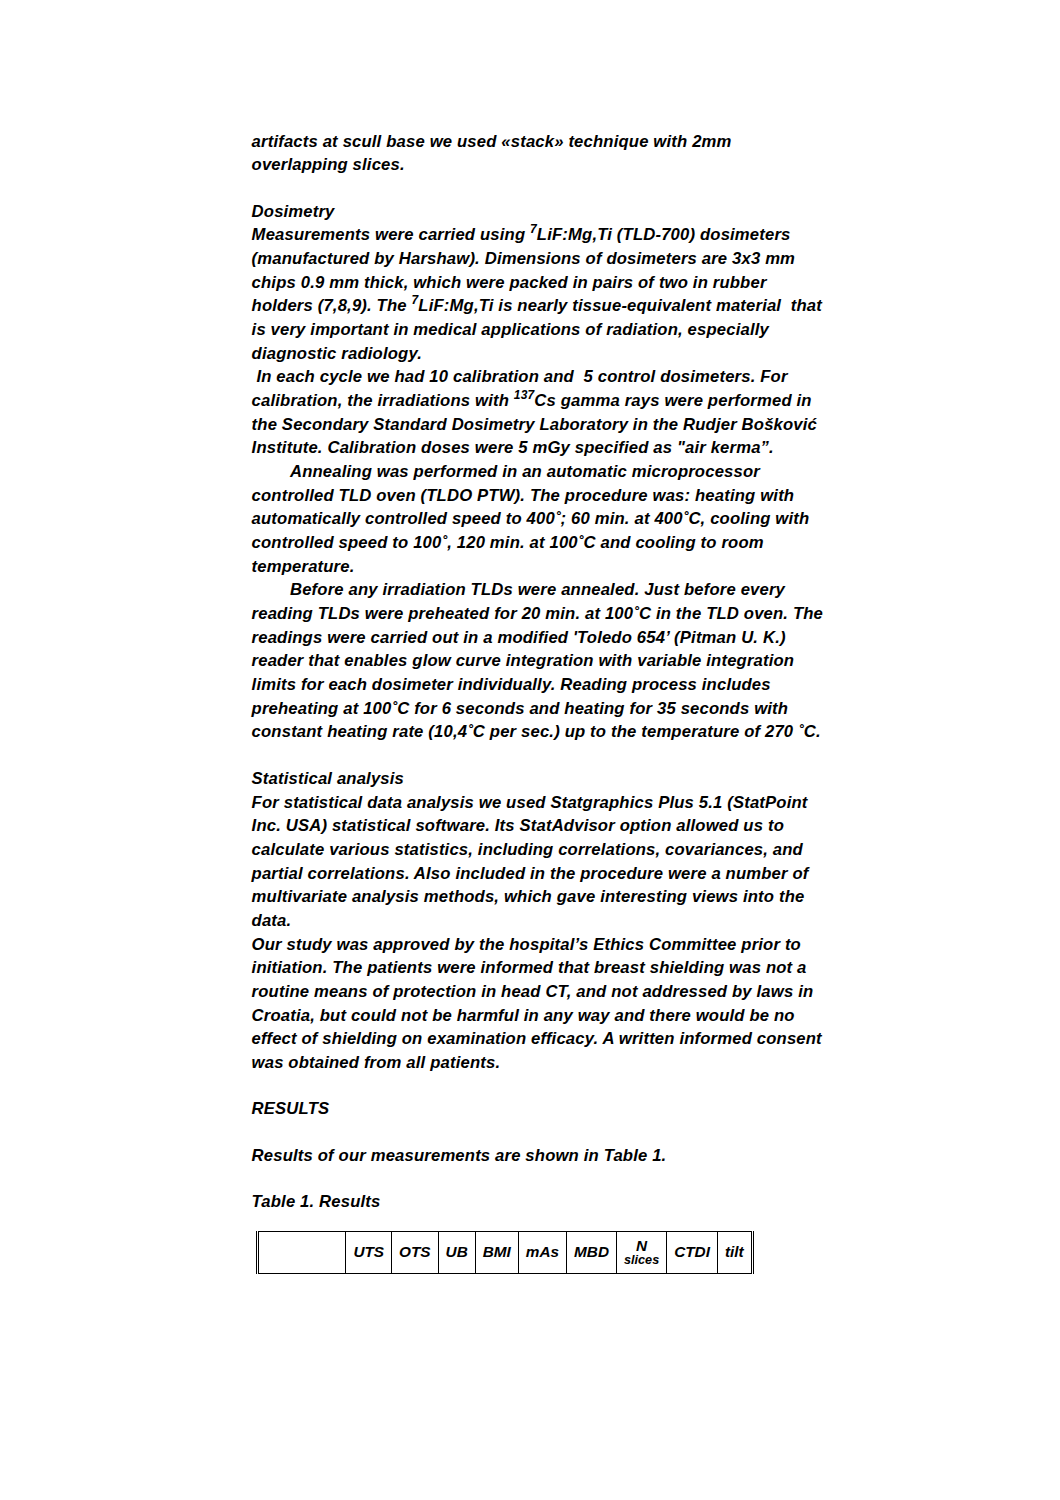artifacts at scull base we used «stack» technique with 2mm overlapping slices.
Dosimetry
Measurements were carried using 7LiF:Mg,Ti (TLD-700) dosimeters (manufactured by Harshaw). Dimensions of dosimeters are 3x3 mm chips 0.9 mm thick, which were packed in pairs of two in rubber holders (7,8,9). The 7LiF:Mg,Ti is nearly tissue-equivalent material that is very important in medical applications of radiation, especially diagnostic radiology.
In each cycle we had 10 calibration and 5 control dosimeters. For calibration, the irradiations with 137Cs gamma rays were performed in the Secondary Standard Dosimetry Laboratory in the Rudjer Bošković Institute. Calibration doses were 5 mGy specified as "air kerma”.
Annealing was performed in an automatic microprocessor controlled TLD oven (TLDO PTW). The procedure was: heating with automatically controlled speed to 400˚; 60 min. at 400˚C, cooling with controlled speed to 100˚, 120 min. at 100˚C and cooling to room temperature.
Before any irradiation TLDs were annealed. Just before every reading TLDs were preheated for 20 min. at 100˚C in the TLD oven. The readings were carried out in a modified 'Toledo 654’ (Pitman U. K.) reader that enables glow curve integration with variable integration limits for each dosimeter individually. Reading process includes preheating at 100˚C for 6 seconds and heating for 35 seconds with constant heating rate (10,4˚C per sec.) up to the temperature of 270 ˚C.
Statistical analysis
For statistical data analysis we used Statgraphics Plus 5.1 (StatPoint Inc. USA) statistical software. Its StatAdvisor option allowed us to calculate various statistics, including correlations, covariances, and partial correlations. Also included in the procedure were a number of multivariate analysis methods, which gave interesting views into the data.
Our study was approved by the hospital’s Ethics Committee prior to initiation. The patients were informed that breast shielding was not a routine means of protection in head CT, and not addressed by laws in Croatia, but could not be harmful in any way and there would be no effect of shielding on examination efficacy. A written informed consent was obtained from all patients.
RESULTS
Results of our measurements are shown in Table 1.
Table 1. Results
| | UTS | OTS | UB | BMI | mAs | MBD | N slices | CTDI | tilt |